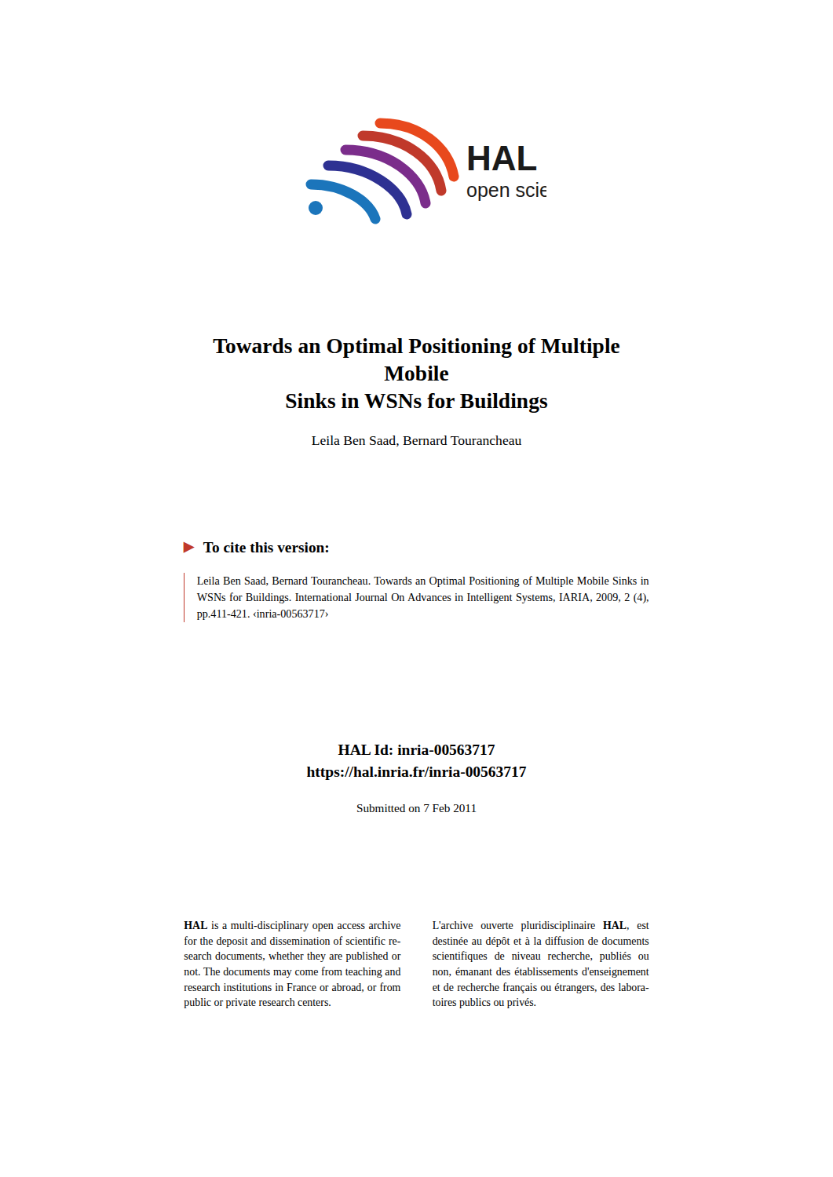HAL open science HAL open science
Towards an Optimal Positioning of Multiple Mobile
Sinks in WSNs for Buildings
Leila Ben Saad, Bernard Tourancheau
▶To cite this version:
Leila Ben Saad, Bernard Tourancheau. Towards an Optimal Positioning of Multiple Mobile Sinks in WSNs for Buildings. International Journal On Advances in Intelligent Systems, IARIA, 2009, 2 (4), pp.411-421. ‹inria-00563717›
HAL Id: inria-00563717
https://hal.inria.fr/inria-00563717
Submitted on 7 Feb 2011
HAL is a multi-disciplinary open access archive for the deposit and dissemination of scientific research documents, whether they are published or not. The documents may come from teaching and research institutions in France or abroad, or from public or private research centers.
L'archive ouverte pluridisciplinaire HAL, est destinée au dépôt et à la diffusion de documents scientifiques de niveau recherche, publiés ou non, émanant des établissements d'enseignement et de recherche français ou étrangers, des laboratoires publics ou privés.